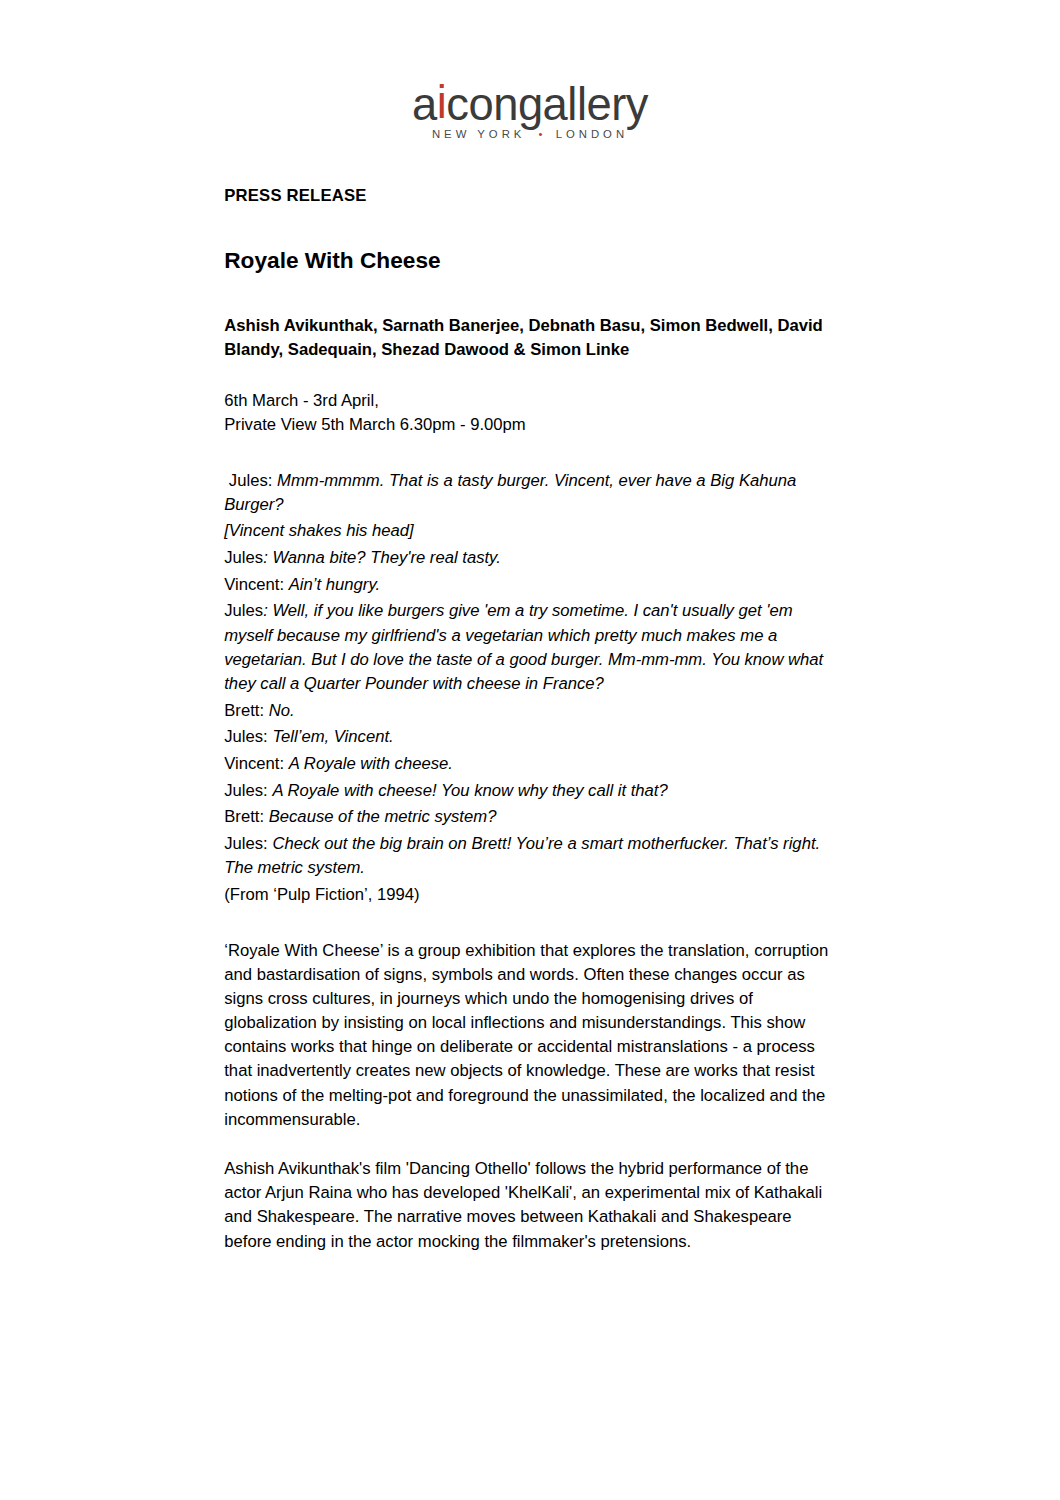aicongallery
NEW YORK • LONDON
PRESS RELEASE
Royale With Cheese
Ashish Avikunthak, Sarnath Banerjee, Debnath Basu, Simon Bedwell, David Blandy, Sadequain, Shezad Dawood & Simon Linke
6th March - 3rd April,
Private View 5th March 6.30pm - 9.00pm
Jules: Mmm-mmmm. That is a tasty burger. Vincent, ever have a Big Kahuna Burger?
[Vincent shakes his head]
Jules: Wanna bite? They're real tasty.
Vincent: Ain’t hungry.
Jules: Well, if you like burgers give 'em a try sometime. I can't usually get 'em myself because my girlfriend's a vegetarian which pretty much makes me a vegetarian. But I do love the taste of a good burger. Mm-mm-mm. You know what they call a Quarter Pounder with cheese in France?
Brett: No.
Jules: Tell’em, Vincent.
Vincent: A Royale with cheese.
Jules: A Royale with cheese! You know why they call it that?
Brett: Because of the metric system?
Jules: Check out the big brain on Brett! You’re a smart motherfucker. That’s right. The metric system.
(From ‘Pulp Fiction’, 1994)
‘Royale With Cheese’ is a group exhibition that explores the translation, corruption and bastardisation of signs, symbols and words. Often these changes occur as signs cross cultures, in journeys which undo the homogenising drives of globalization by insisting on local inflections and misunderstandings. This show contains works that hinge on deliberate or accidental mistranslations - a process that inadvertently creates new objects of knowledge. These are works that resist notions of the melting-pot and foreground the unassimilated, the localized and the incommensurable.
Ashish Avikunthak's film 'Dancing Othello' follows the hybrid performance of the actor Arjun Raina who has developed 'KhelKali', an experimental mix of Kathakali and Shakespeare. The narrative moves between Kathakali and Shakespeare before ending in the actor mocking the filmmaker's pretensions.